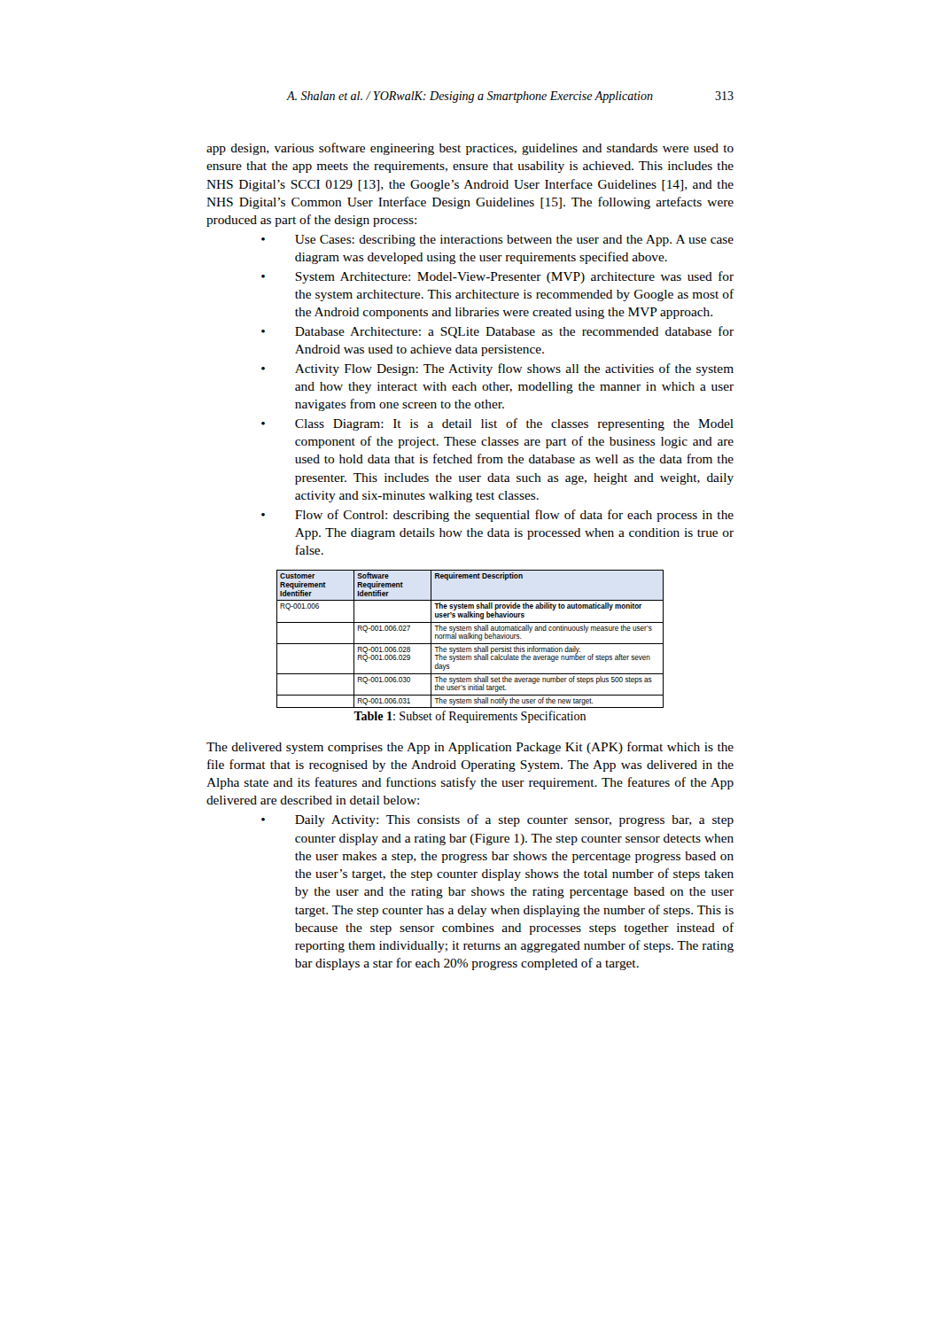A. Shalan et al. / YORwalK: Desiging a Smartphone Exercise Application 313
app design, various software engineering best practices, guidelines and standards were used to ensure that the app meets the requirements, ensure that usability is achieved. This includes the NHS Digital’s SCCI 0129 [13], the Google’s Android User Interface Guidelines [14], and the NHS Digital’s Common User Interface Design Guidelines [15]. The following artefacts were produced as part of the design process:
Use Cases: describing the interactions between the user and the App. A use case diagram was developed using the user requirements specified above.
System Architecture: Model-View-Presenter (MVP) architecture was used for the system architecture. This architecture is recommended by Google as most of the Android components and libraries were created using the MVP approach.
Database Architecture: a SQLite Database as the recommended database for Android was used to achieve data persistence.
Activity Flow Design: The Activity flow shows all the activities of the system and how they interact with each other, modelling the manner in which a user navigates from one screen to the other.
Class Diagram: It is a detail list of the classes representing the Model component of the project. These classes are part of the business logic and are used to hold data that is fetched from the database as well as the data from the presenter. This includes the user data such as age, height and weight, daily activity and six-minutes walking test classes.
Flow of Control: describing the sequential flow of data for each process in the App. The diagram details how the data is processed when a condition is true or false.
| Customer Requirement Identifier | Software Requirement Identifier | Requirement Description |
| --- | --- | --- |
| RQ-001.006 | | The system shall provide the ability to automatically monitor user’s walking behaviours |
| | RQ-001.006.027 | The system shall automatically and continuously measure the user’s normal walking behaviours. |
| | RQ-001.006.028 RQ-001.006.029 | The system shall persist this information daily. The system shall calculate the average number of steps after seven days |
| | RQ-001.006.030 | The system shall set the average number of steps plus 500 steps as the user’s initial target. |
| | RQ-001.006.031 | The system shall notify the user of the new target. |
Table 1: Subset of Requirements Specification
The delivered system comprises the App in Application Package Kit (APK) format which is the file format that is recognised by the Android Operating System. The App was delivered in the Alpha state and its features and functions satisfy the user requirement. The features of the App delivered are described in detail below:
Daily Activity: This consists of a step counter sensor, progress bar, a step counter display and a rating bar (Figure 1). The step counter sensor detects when the user makes a step, the progress bar shows the percentage progress based on the user’s target, the step counter display shows the total number of steps taken by the user and the rating bar shows the rating percentage based on the user target. The step counter has a delay when displaying the number of steps. This is because the step sensor combines and processes steps together instead of reporting them individually; it returns an aggregated number of steps. The rating bar displays a star for each 20% progress completed of a target.